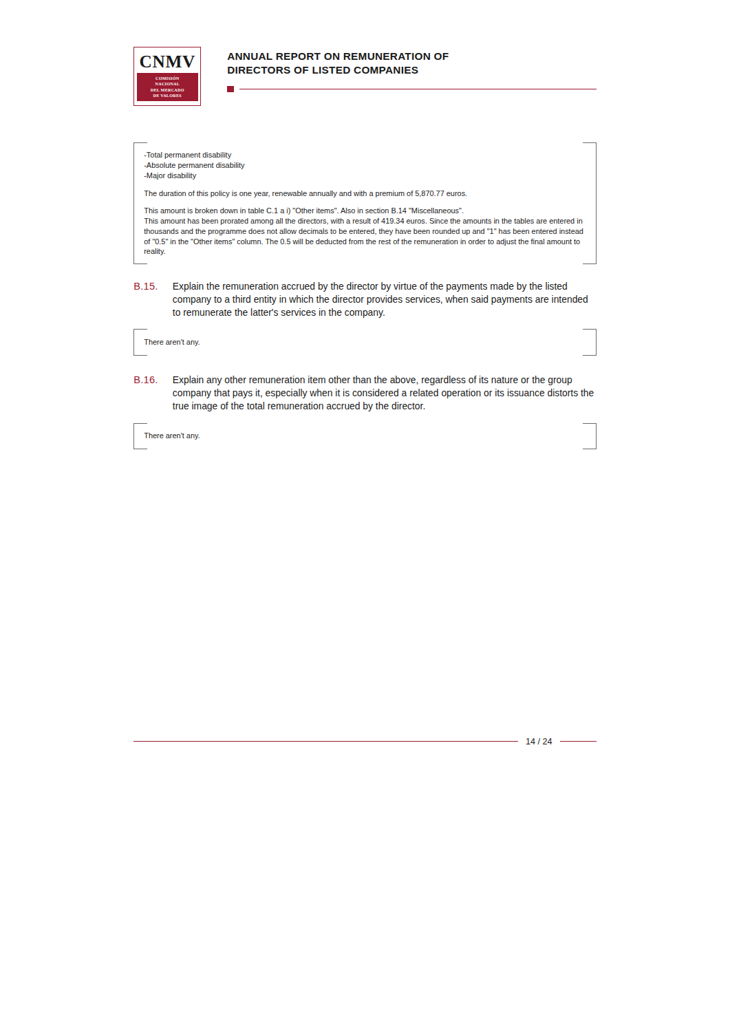CNMV
COMISIÓN
NACIONAL
DEL MERCADO
DE VALORES
Annual report on remuneration of
directors of listed companies
-Total permanent disability
-Absolute permanent disability
-Major disability
The duration of this policy is one year, renewable annually and with a premium of 5,870.77 euros.
This amount is broken down in table C.1 a i) "Other items". Also in section B.14 "Miscellaneous".
This amount has been prorated among all the directors, with a result of 419.34 euros. Since the amounts in the tables are entered in thousands and the programme does not allow decimals to be entered, they have been rounded up and "1" has been entered instead of "0.5" in the "Other items" column. The 0.5 will be deducted from the rest of the remuneration in order to adjust the final amount to reality.
B.15.
Explain the remuneration accrued by the director by virtue of the payments made by the listed company to a third entity in which the director provides services, when said payments are intended to remunerate the latter's services in the company.
There aren't any.
B.16.
Explain any other remuneration item other than the above, regardless of its nature or the group company that pays it, especially when it is considered a related operation or its issuance distorts the true image of the total remuneration accrued by the director.
There aren't any.
14 / 24